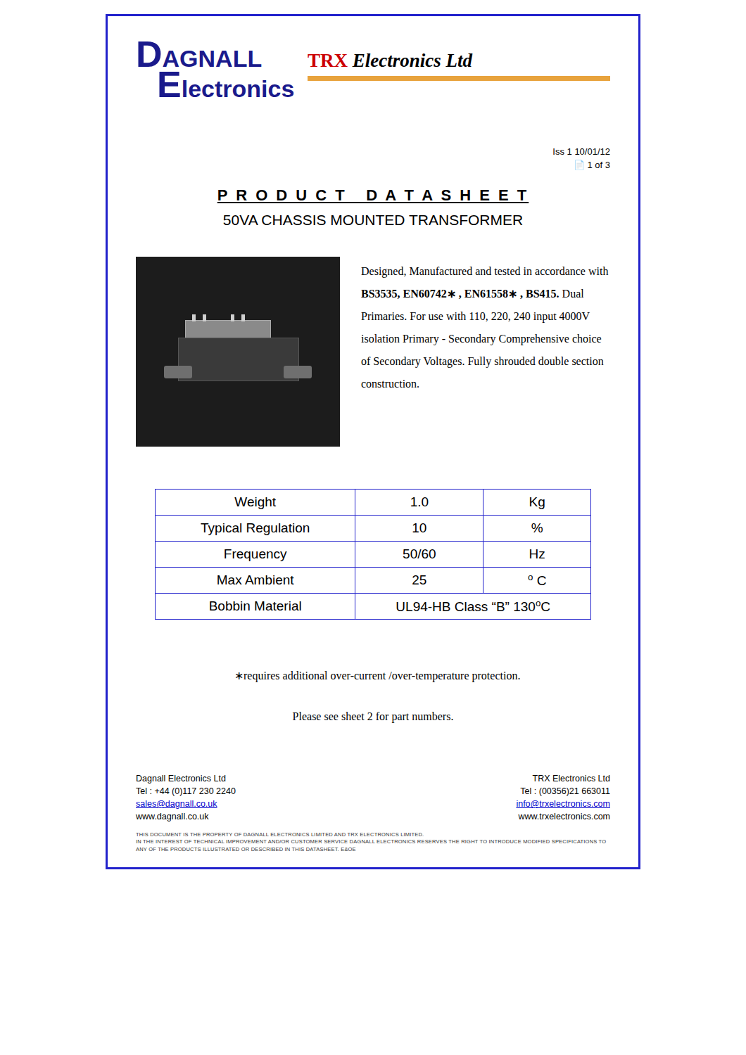DAGNALL
Electronics
TRX Electronics Ltd
Iss 1 10/01/12
📄 1 of 3
P R O D U C T D A T A S H E E T
50VA CHASSIS MOUNTED TRANSFORMER
Designed, Manufactured and tested in accordance with BS3535, EN60742∗ , EN61558∗ , BS415. Dual Primaries. For use with 110, 220, 240 input 4000V isolation Primary - Secondary Comprehensive choice of Secondary Voltages. Fully shrouded double section construction.
| Weight | 1.0 | Kg |
| Typical Regulation | 10 | % |
| Frequency | 50/60 | Hz |
| Max Ambient | 25 | o C |
| Bobbin Material | UL94-HB Class “B” 130 o C |
∗requires additional over-current /over-temperature protection.
Please see sheet 2 for part numbers.
Dagnall Electronics Ltd
Tel : +44 (0)117 230 2240
sales@dagnall.co.uk
www.dagnall.co.uk
TRX Electronics Ltd
Tel : (00356)21 663011
info@trxelectronics.com
www.trxelectronics.com
THIS DOCUMENT IS THE PROPERTY OF DAGNALL ELECTRONICS LIMITED AND TRX ELECTRONICS LIMITED.
IN THE INTEREST OF TECHNICAL IMPROVEMENT AND/OR CUSTOMER SERVICE DAGNALL ELECTRONICS RESERVES THE RIGHT TO INTRODUCE MODIFIED SPECIFICATIONS TO ANY OF THE PRODUCTS ILLUSTRATED OR DESCRIBED IN THIS DATASHEET. E&OE